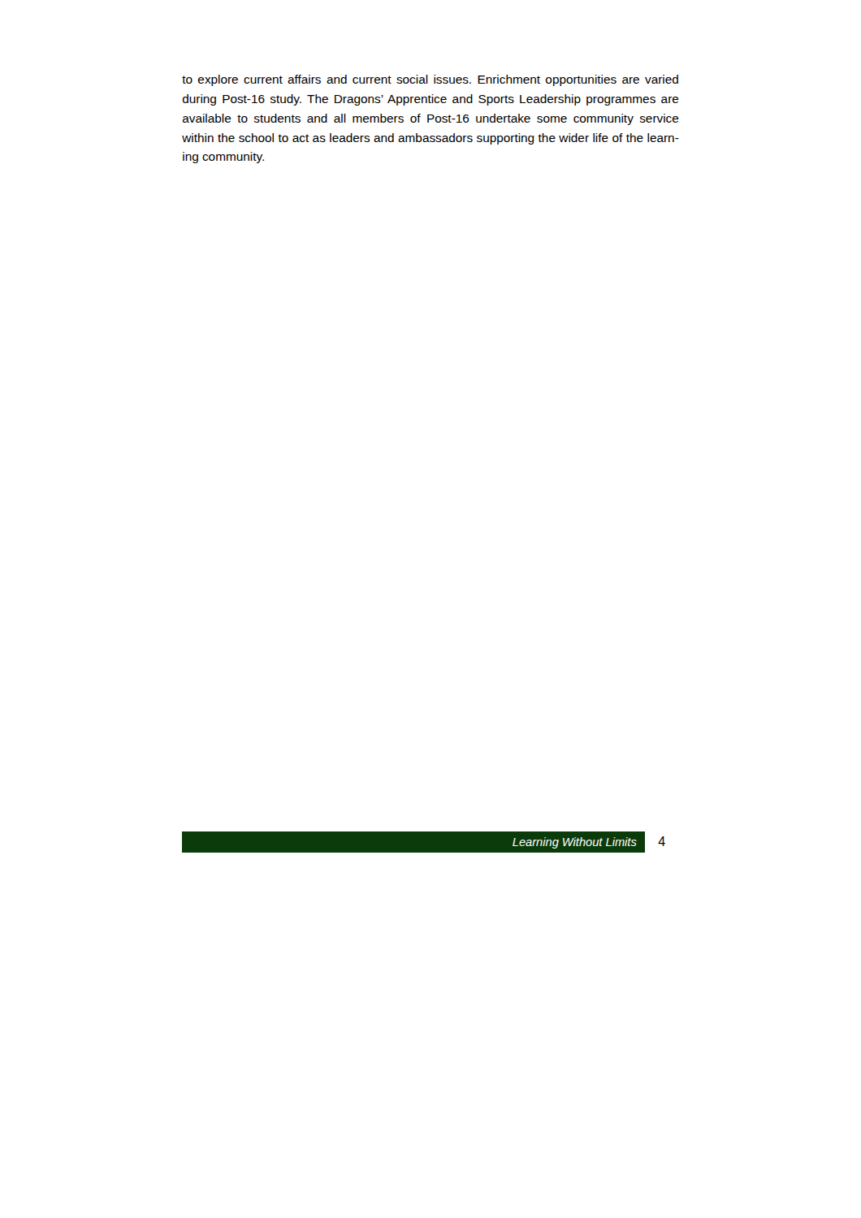to explore current affairs and current social issues. Enrichment opportunities are varied during Post-16 study. The Dragons’ Apprentice and Sports Leadership programmes are available to students and all members of Post-16 undertake some community service within the school to act as leaders and ambassadors supporting the wider life of the learning community.
Learning Without Limits
4